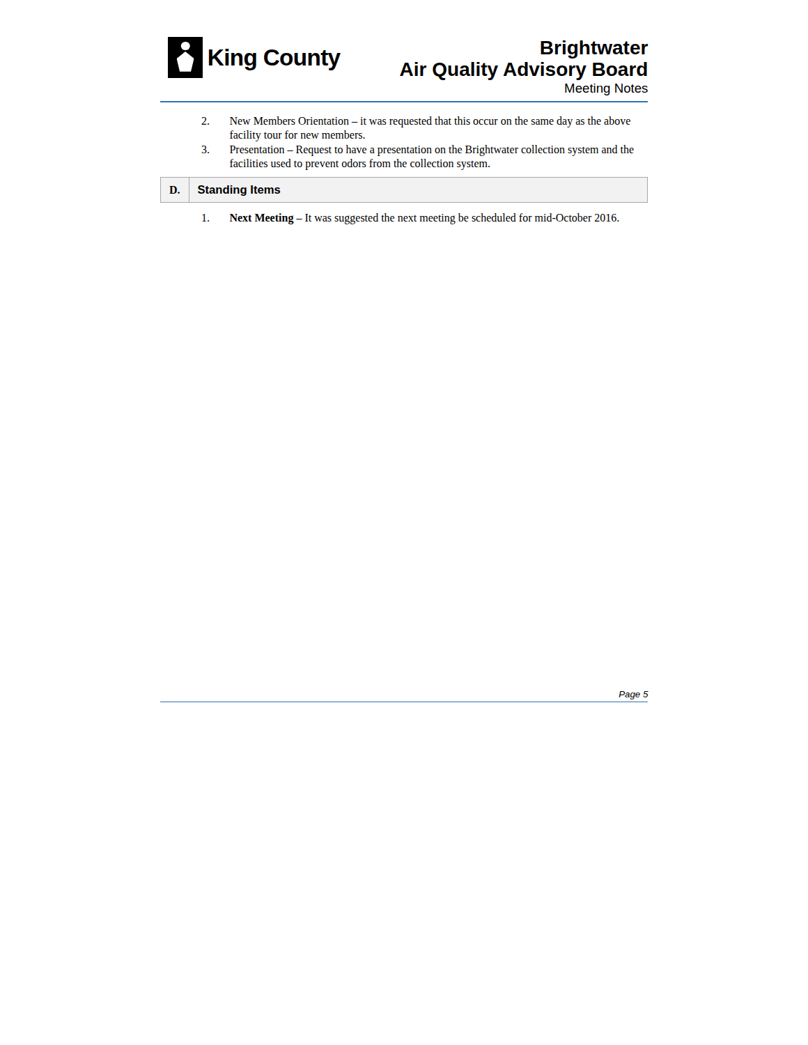King County
Brightwater
Air Quality Advisory Board
Meeting Notes
2. New Members Orientation – it was requested that this occur on the same day as the above facility tour for new members.
3. Presentation – Request to have a presentation on the Brightwater collection system and the facilities used to prevent odors from the collection system.
D.
Standing Items
1. Next Meeting – It was suggested the next meeting be scheduled for mid-October 2016.
Page 5